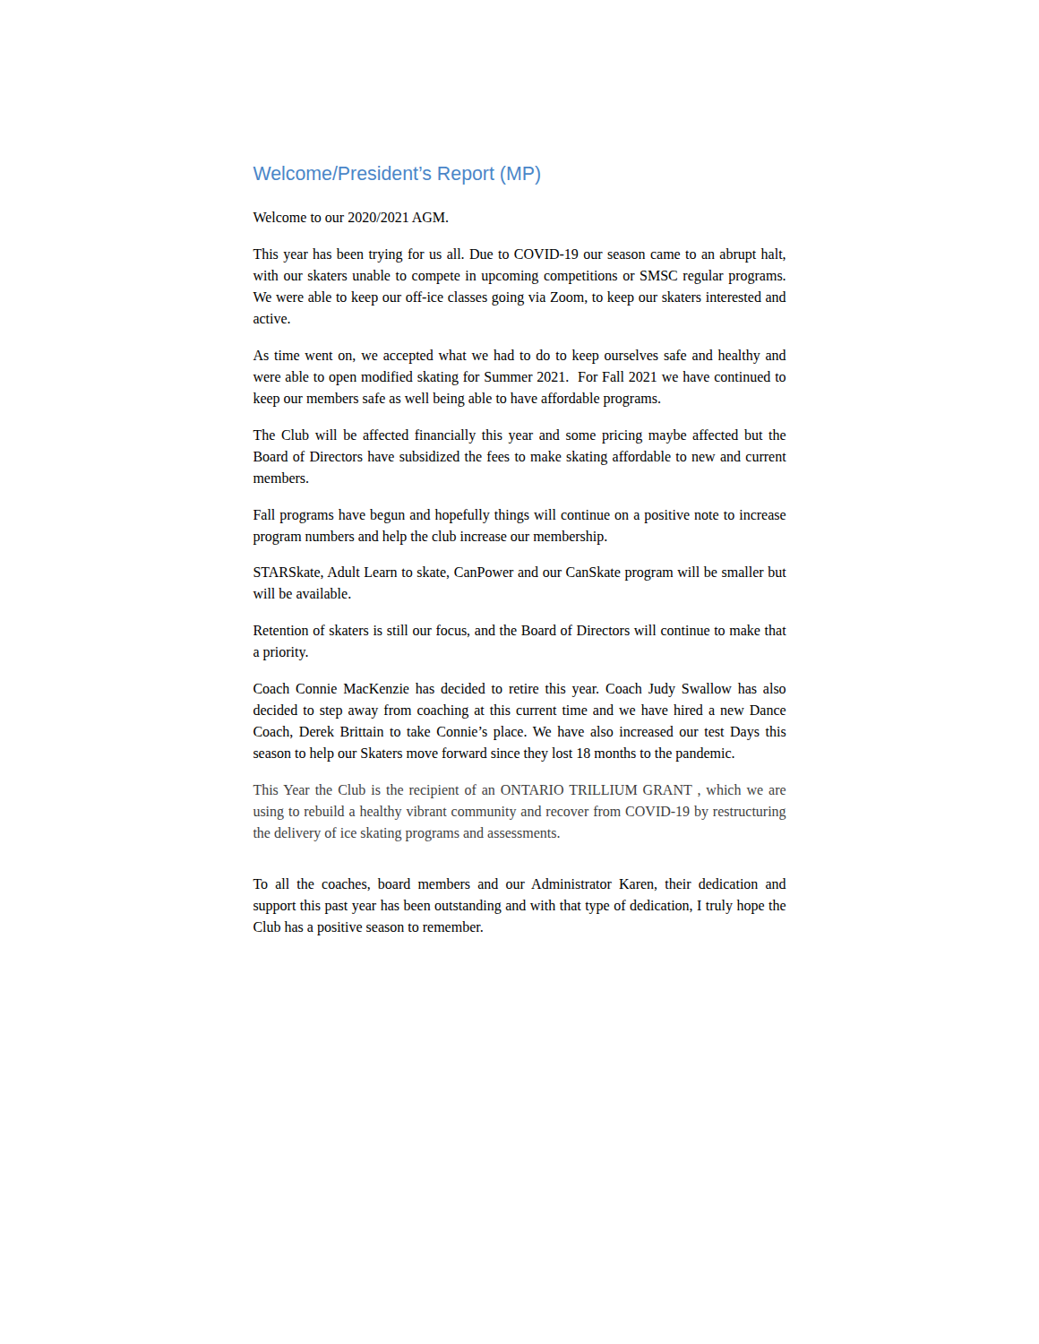Welcome/President’s Report (MP)
Welcome to our 2020/2021 AGM.
This year has been trying for us all. Due to COVID-19 our season came to an abrupt halt, with our skaters unable to compete in upcoming competitions or SMSC regular programs. We were able to keep our off-ice classes going via Zoom, to keep our skaters interested and active.
As time went on, we accepted what we had to do to keep ourselves safe and healthy and were able to open modified skating for Summer 2021. For Fall 2021 we have continued to keep our members safe as well being able to have affordable programs.
The Club will be affected financially this year and some pricing maybe affected but the Board of Directors have subsidized the fees to make skating affordable to new and current members.
Fall programs have begun and hopefully things will continue on a positive note to increase program numbers and help the club increase our membership.
STARSkate, Adult Learn to skate, CanPower and our CanSkate program will be smaller but will be available.
Retention of skaters is still our focus, and the Board of Directors will continue to make that a priority.
Coach Connie MacKenzie has decided to retire this year. Coach Judy Swallow has also decided to step away from coaching at this current time and we have hired a new Dance Coach, Derek Brittain to take Connie’s place. We have also increased our test Days this season to help our Skaters move forward since they lost 18 months to the pandemic.
This Year the Club is the recipient of an ONTARIO TRILLIUM GRANT , which we are using to rebuild a healthy vibrant community and recover from COVID-19 by restructuring the delivery of ice skating programs and assessments.
To all the coaches, board members and our Administrator Karen, their dedication and support this past year has been outstanding and with that type of dedication, I truly hope the Club has a positive season to remember.